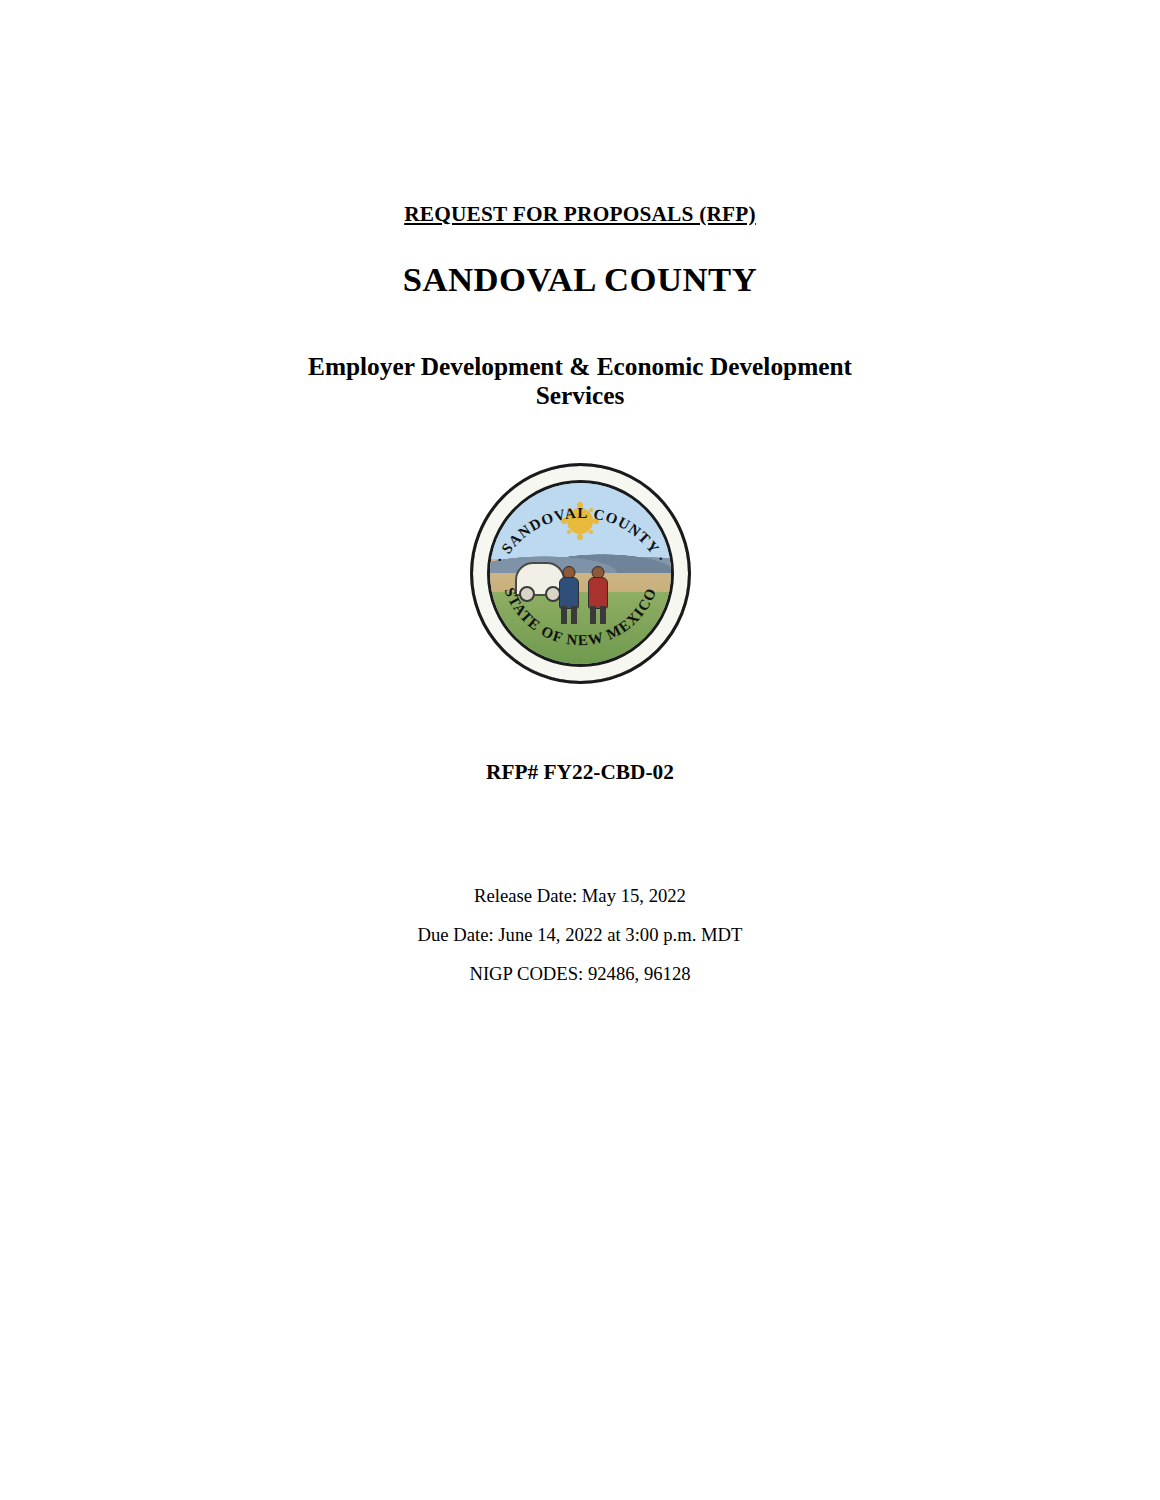REQUEST FOR PROPOSALS (RFP)
SANDOVAL COUNTY
Employer Development & Economic Development Services
· SANDOVAL COUNTY · STATE OF NEW MEXICO
RFP# FY22-CBD-02
Release Date: May 15, 2022
Due Date: June 14, 2022 at 3:00 p.m. MDT
NIGP CODES: 92486, 96128